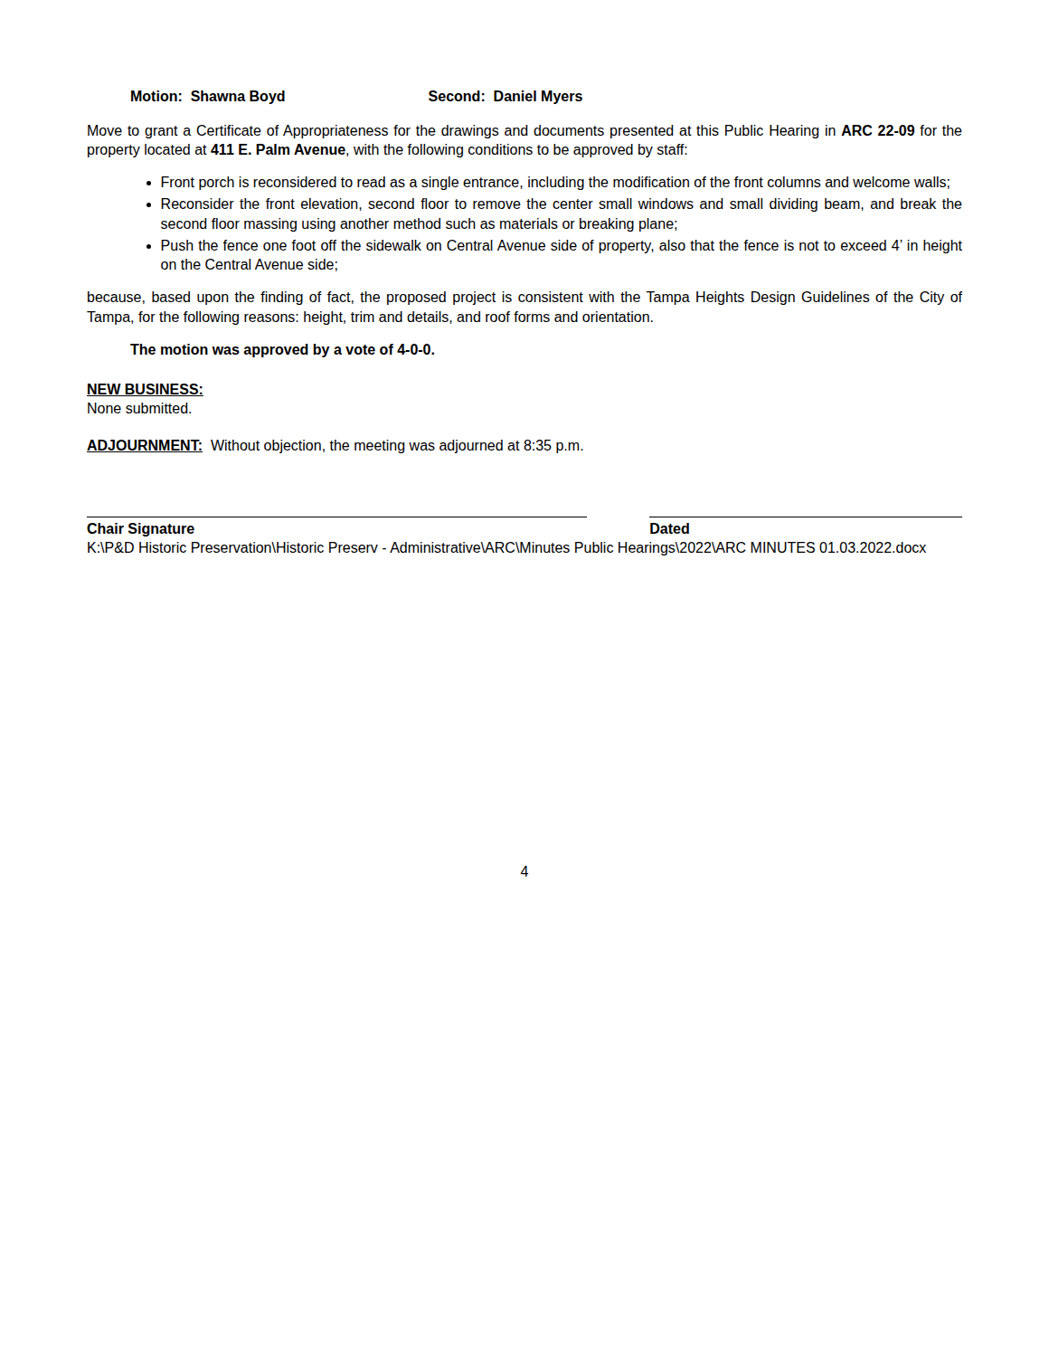Motion: Shawna Boyd Second: Daniel Myers
Move to grant a Certificate of Appropriateness for the drawings and documents presented at this Public Hearing in ARC 22-09 for the property located at 411 E. Palm Avenue, with the following conditions to be approved by staff:
Front porch is reconsidered to read as a single entrance, including the modification of the front columns and welcome walls;
Reconsider the front elevation, second floor to remove the center small windows and small dividing beam, and break the second floor massing using another method such as materials or breaking plane;
Push the fence one foot off the sidewalk on Central Avenue side of property, also that the fence is not to exceed 4’ in height on the Central Avenue side;
because, based upon the finding of fact, the proposed project is consistent with the Tampa Heights Design Guidelines of the City of Tampa, for the following reasons: height, trim and details, and roof forms and orientation.
The motion was approved by a vote of 4-0-0.
NEW BUSINESS:
None submitted.
ADJOURNMENT: Without objection, the meeting was adjourned at 8:35 p.m.
| Chair Signature | | Dated |
K:\P&D Historic Preservation\Historic Preserv - Administrative\ARC\Minutes Public Hearings\2022\ARC MINUTES 01.03.2022.docx
4